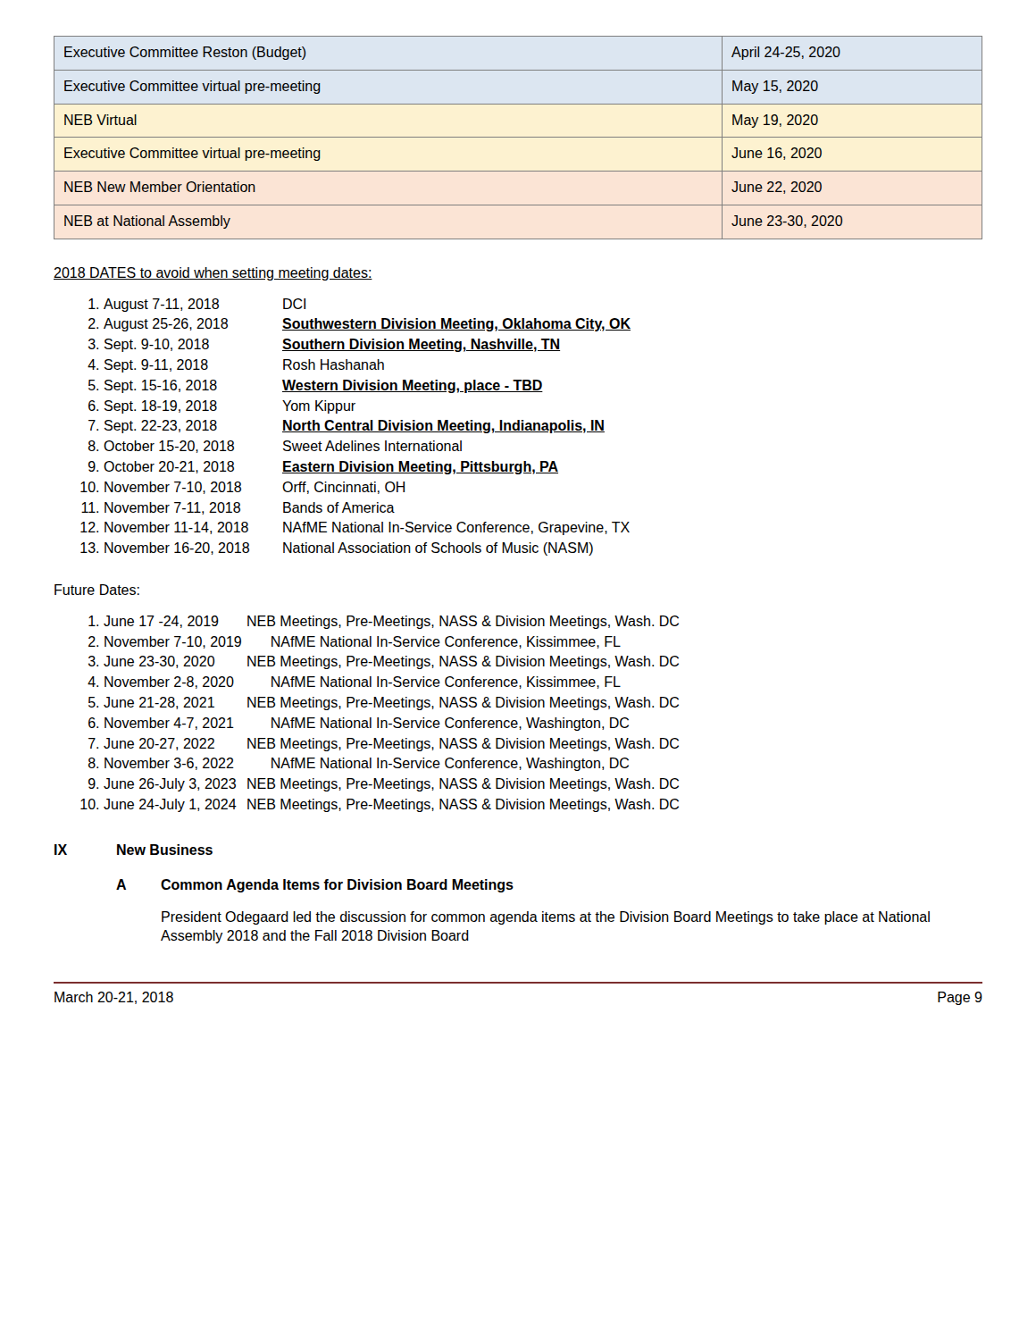| Executive Committee Reston (Budget) | April 24-25, 2020 |
| Executive Committee virtual pre-meeting | May 15, 2020 |
| NEB Virtual | May 19, 2020 |
| Executive Committee virtual pre-meeting | June 16, 2020 |
| NEB New Member Orientation | June 22, 2020 |
| NEB at National Assembly | June 23-30, 2020 |
2018 DATES to avoid when setting meeting dates:
August 7-11, 2018 DCI
August 25-26, 2018 Southwestern Division Meeting, Oklahoma City, OK
Sept. 9-10, 2018 Southern Division Meeting, Nashville, TN
Sept. 9-11, 2018 Rosh Hashanah
Sept. 15-16, 2018 Western Division Meeting, place - TBD
Sept. 18-19, 2018 Yom Kippur
Sept. 22-23, 2018 North Central Division Meeting, Indianapolis, IN
October 15-20, 2018 Sweet Adelines International
October 20-21, 2018 Eastern Division Meeting, Pittsburgh, PA
November 7-10, 2018 Orff, Cincinnati, OH
November 7-11, 2018 Bands of America
November 11-14, 2018 NAfME National In-Service Conference, Grapevine, TX
November 16-20, 2018 National Association of Schools of Music (NASM)
Future Dates:
June 17 -24, 2019 NEB Meetings, Pre-Meetings, NASS & Division Meetings, Wash. DC
November 7-10, 2019 NAfME National In-Service Conference, Kissimmee, FL
June 23-30, 2020 NEB Meetings, Pre-Meetings, NASS & Division Meetings, Wash. DC
November 2-8, 2020 NAfME National In-Service Conference, Kissimmee, FL
June 21-28, 2021 NEB Meetings, Pre-Meetings, NASS & Division Meetings, Wash. DC
November 4-7, 2021 NAfME National In-Service Conference, Washington, DC
June 20-27, 2022 NEB Meetings, Pre-Meetings, NASS & Division Meetings, Wash. DC
November 3-6, 2022 NAfME National In-Service Conference, Washington, DC
June 26-July 3, 2023 NEB Meetings, Pre-Meetings, NASS & Division Meetings, Wash. DC
June 24-July 1, 2024 NEB Meetings, Pre-Meetings, NASS & Division Meetings, Wash. DC
IX
New Business
A
Common Agenda Items for Division Board Meetings
President Odegaard led the discussion for common agenda items at the Division Board Meetings to take place at National Assembly 2018 and the Fall 2018 Division Board
March 20-21, 2018 Page 9